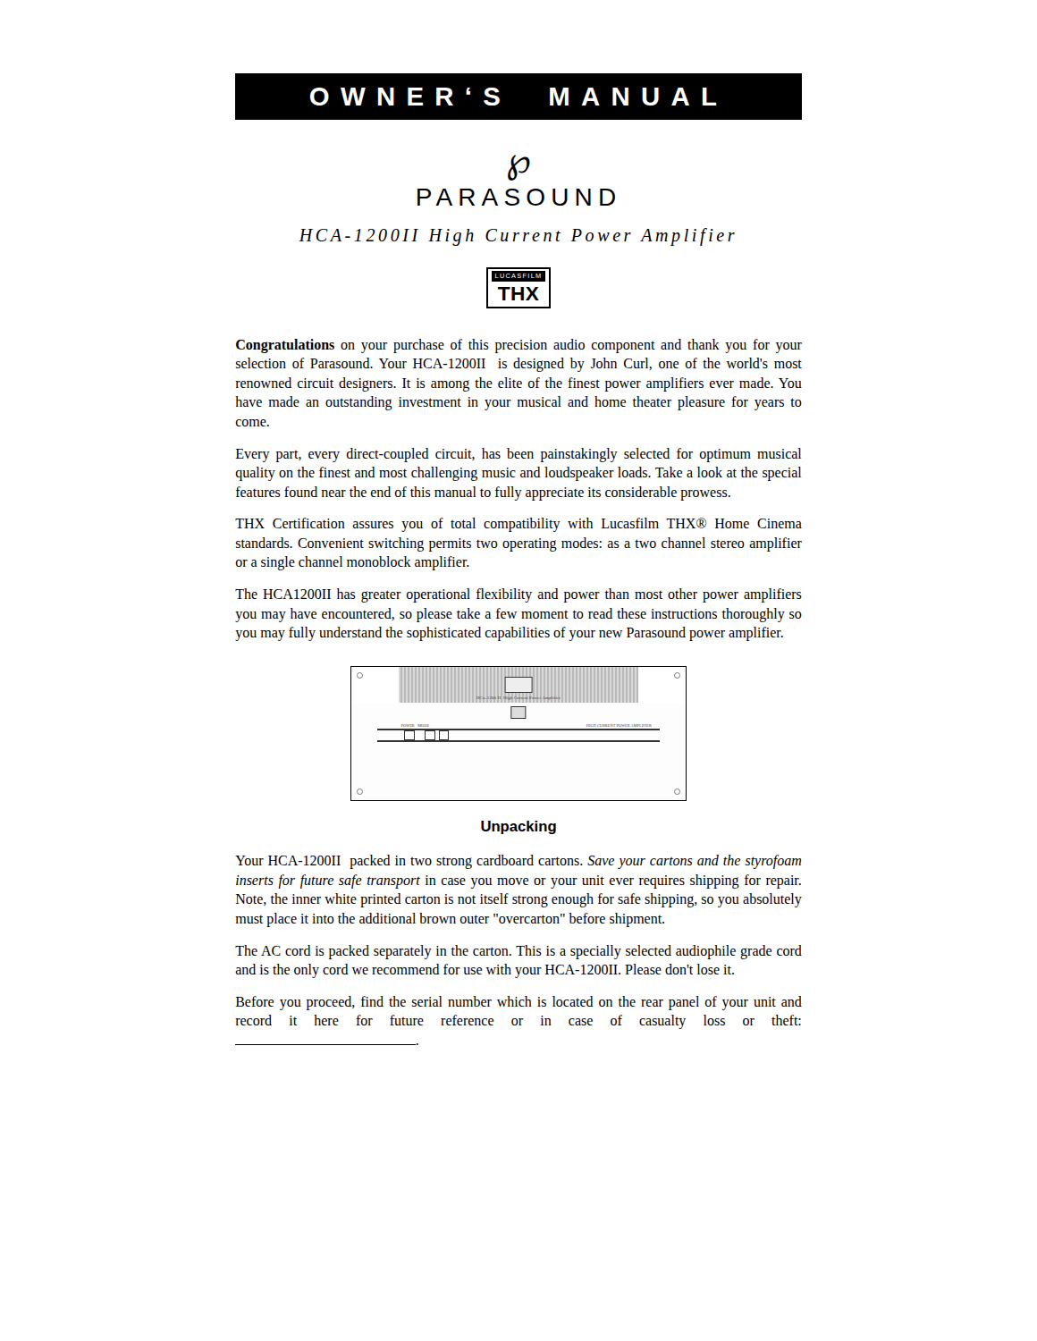OWNER‘S MANUAL
℘
PARASOUND
HCA-1200II High Current Power Amplifier
LUCASFILM
THX
Congratulations on your purchase of this precision audio component and thank you for your selection of Parasound. Your HCA-1200II is designed by John Curl, one of the world's most renowned circuit designers. It is among the elite of the finest power amplifiers ever made. You have made an outstanding investment in your musical and home theater pleasure for years to come.
Every part, every direct-coupled circuit, has been painstakingly selected for optimum musical quality on the finest and most challenging music and loudspeaker loads. Take a look at the special features found near the end of this manual to fully appreciate its considerable prowess.
THX Certification assures you of total compatibility with Lucasfilm THX® Home Cinema standards. Convenient switching permits two operating modes: as a two channel stereo amplifier or a single channel monoblock amplifier.
The HCA1200II has greater operational flexibility and power than most other power amplifiers you may have encountered, so please take a few moment to read these instructions thoroughly so you may fully understand the sophisticated capabilities of your new Parasound power amplifier.
HCa–1200 II High Current Power Amplifier
POWER MODE
HIGH CURRENT POWER AMPLIFIER
Unpacking
Your HCA-1200II packed in two strong cardboard cartons. Save your cartons and the styrofoam inserts for future safe transport in case you move or your unit ever requires shipping for repair. Note, the inner white printed carton is not itself strong enough for safe shipping, so you absolutely must place it into the additional brown outer "overcarton" before shipment.
The AC cord is packed separately in the carton. This is a specially selected audiophile grade cord and is the only cord we recommend for use with your HCA-1200II. Please don't lose it.
Before you proceed, find the serial number which is located on the rear panel of your unit and record it here for future reference or in case of casualty loss or theft: .